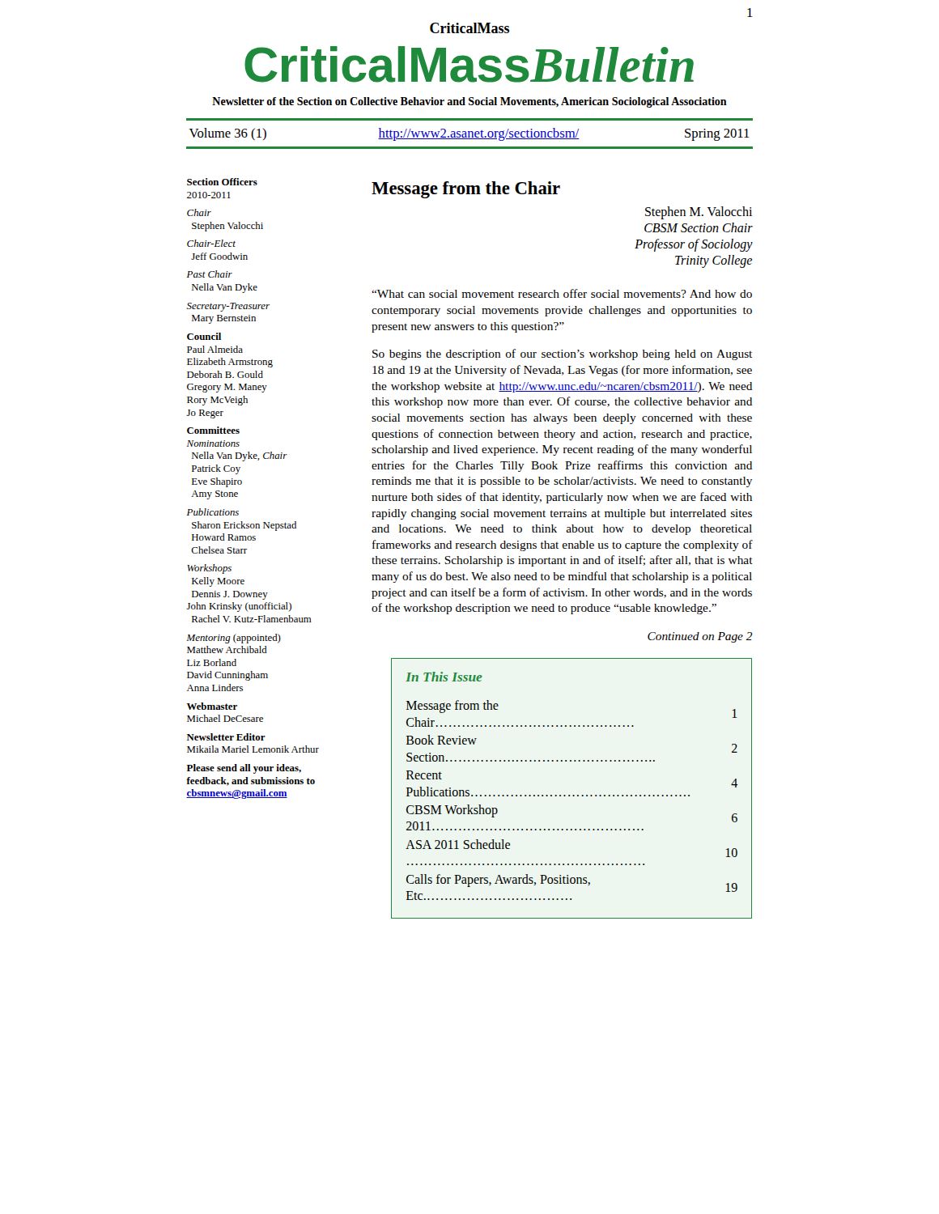1
CriticalMass
CriticalMass Bulletin
Newsletter of the Section on Collective Behavior and Social Movements, American Sociological Association
| Volume 36 (1) | http://www2.asanet.org/sectioncbsm/ | Spring 2011 |
| Section Officers 2010-2011 Chair Stephen Valocchi Chair-Elect Jeff Goodwin Past Chair Nella Van Dyke Secretary-Treasurer Mary Bernstein Council Paul Almeida Elizabeth Armstrong Deborah B. Gould Gregory M. Maney Rory McVeigh Jo Reger Committees Nominations Nella Van Dyke , Chair Patrick Coy Eve Shapiro Amy Stone Publications Sharon Erickson Nepstad Howard Ramos Chelsea Starr Workshops Kelly Moore Dennis J. Downey John Krinsky (unofficial) Rachel V. Kutz-Flamenbaum Mentoring (appointed) Matthew Archibald Liz Borland David Cunningham Anna Linders Webmaster Michael DeCesare Newsletter Editor Mikaila Mariel Lemonik Arthur Please send all your ideas, feedback, and submissions to cbsmnews@gmail.com | Message from the Chair Stephen M. Valocchi CBSM Section Chair Professor of Sociology Trinity College “What can social movement research offer social movements? And how do contemporary social movements provide challenges and opportunities to present new answers to this question?” So begins the description of our section’s workshop being held on August 18 and 19 at the University of Nevada, Las Vegas (for more information, see the workshop website at http://www.unc.edu/~ncaren/cbsm2011/ ). We need this workshop now more than ever. Of course, the collective behavior and social movements section has always been deeply concerned with these questions of connection between theory and action, research and practice, scholarship and lived experience. My recent reading of the many wonderful entries for the Charles Tilly Book Prize reaffirms this conviction and reminds me that it is possible to be scholar/activists. We need to constantly nurture both sides of that identity, particularly now when we are faced with rapidly changing social movement terrains at multiple but interrelated sites and locations. We need to think about how to develop theoretical frameworks and research designs that enable us to capture the complexity of these terrains. Scholarship is important in and of itself; after all, that is what many of us do best. We also need to be mindful that scholarship is a political project and can itself be a form of activism. In other words, and in the words of the workshop description we need to produce “usable knowledge.” Continued on Page 2 In This Issue / Message from the Chair ……………………………………… / 1 / / Book Review Section …………….………………………….. / 2 / / Recent Publications …………….……………………………. / 4 / / CBSM Workshop 2011 ………………………………………… / 6 / / ASA 2011 Schedule ……………………………………………… / 10 / / Calls for Papers, Awards, Positions, Etc. …………………………… / 19 / |